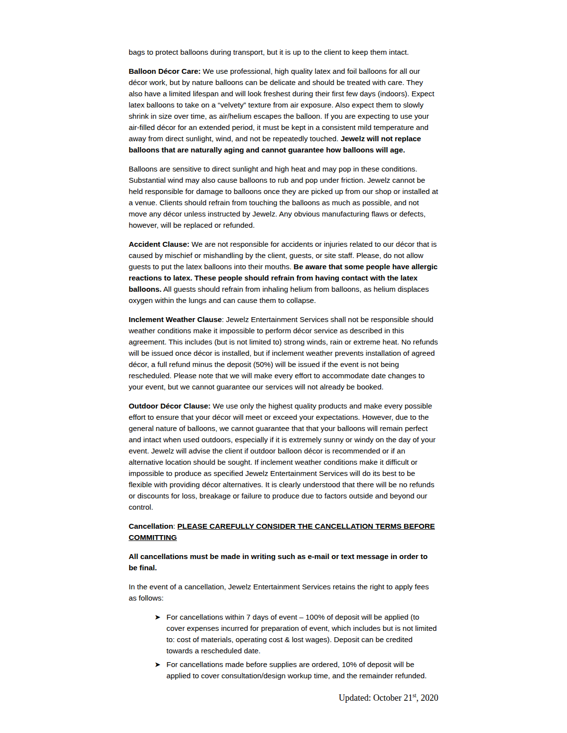bags to protect balloons during transport, but it is up to the client to keep them intact.
Balloon Décor Care: We use professional, high quality latex and foil balloons for all our décor work, but by nature balloons can be delicate and should be treated with care. They also have a limited lifespan and will look freshest during their first few days (indoors). Expect latex balloons to take on a “velvety” texture from air exposure. Also expect them to slowly shrink in size over time, as air/helium escapes the balloon. If you are expecting to use your air-filled décor for an extended period, it must be kept in a consistent mild temperature and away from direct sunlight, wind, and not be repeatedly touched. Jewelz will not replace balloons that are naturally aging and cannot guarantee how balloons will age.
Balloons are sensitive to direct sunlight and high heat and may pop in these conditions. Substantial wind may also cause balloons to rub and pop under friction. Jewelz cannot be held responsible for damage to balloons once they are picked up from our shop or installed at a venue. Clients should refrain from touching the balloons as much as possible, and not move any décor unless instructed by Jewelz. Any obvious manufacturing flaws or defects, however, will be replaced or refunded.
Accident Clause: We are not responsible for accidents or injuries related to our décor that is caused by mischief or mishandling by the client, guests, or site staff. Please, do not allow guests to put the latex balloons into their mouths. Be aware that some people have allergic reactions to latex. These people should refrain from having contact with the latex balloons. All guests should refrain from inhaling helium from balloons, as helium displaces oxygen within the lungs and can cause them to collapse.
Inclement Weather Clause: Jewelz Entertainment Services shall not be responsible should weather conditions make it impossible to perform décor service as described in this agreement. This includes (but is not limited to) strong winds, rain or extreme heat. No refunds will be issued once décor is installed, but if inclement weather prevents installation of agreed décor, a full refund minus the deposit (50%) will be issued if the event is not being rescheduled. Please note that we will make every effort to accommodate date changes to your event, but we cannot guarantee our services will not already be booked.
Outdoor Décor Clause: We use only the highest quality products and make every possible effort to ensure that your décor will meet or exceed your expectations. However, due to the general nature of balloons, we cannot guarantee that that your balloons will remain perfect and intact when used outdoors, especially if it is extremely sunny or windy on the day of your event. Jewelz will advise the client if outdoor balloon décor is recommended or if an alternative location should be sought. If inclement weather conditions make it difficult or impossible to produce as specified Jewelz Entertainment Services will do its best to be flexible with providing décor alternatives. It is clearly understood that there will be no refunds or discounts for loss, breakage or failure to produce due to factors outside and beyond our control.
Cancellation: PLEASE CAREFULLY CONSIDER THE CANCELLATION TERMS BEFORE COMMITTING
All cancellations must be made in writing such as e-mail or text message in order to be final.
In the event of a cancellation, Jewelz Entertainment Services retains the right to apply fees as follows:
For cancellations within 7 days of event – 100% of deposit will be applied (to cover expenses incurred for preparation of event, which includes but is not limited to: cost of materials, operating cost & lost wages). Deposit can be credited towards a rescheduled date.
For cancellations made before supplies are ordered, 10% of deposit will be applied to cover consultation/design workup time, and the remainder refunded.
Updated: October 21st, 2020